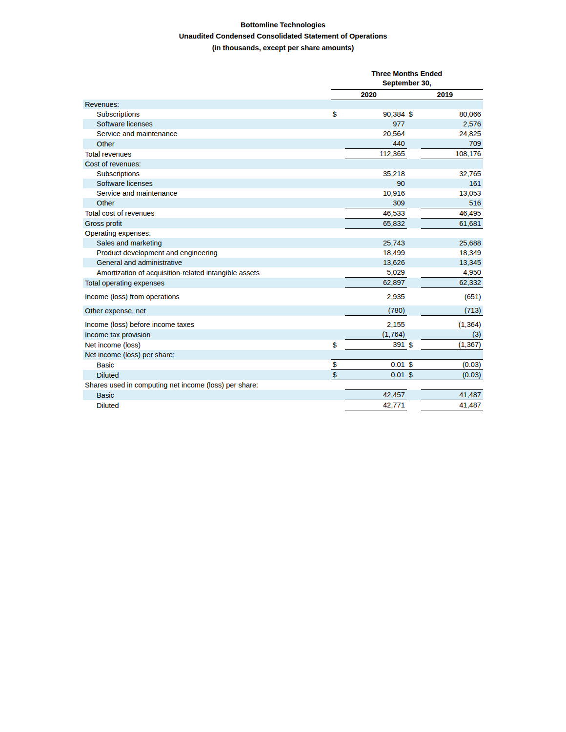Bottomline Technologies
Unaudited Condensed Consolidated Statement of Operations
(in thousands, except per share amounts)
| | Three Months Ended September 30, |
| | 2020 | 2019 |
| Revenues: | | | | |
| Subscriptions | $ | 90,384 | $ | 80,066 |
| Software licenses | | 977 | | 2,576 |
| Service and maintenance | | 20,564 | | 24,825 |
| Other | | 440 | | 709 |
| Total revenues | | 112,365 | | 108,176 |
| Cost of revenues: | | | | |
| Subscriptions | | 35,218 | | 32,765 |
| Software licenses | | 90 | | 161 |
| Service and maintenance | | 10,916 | | 13,053 |
| Other | | 309 | | 516 |
| Total cost of revenues | | 46,533 | | 46,495 |
| Gross profit | | 65,832 | | 61,681 |
| Operating expenses: | | | | |
| Sales and marketing | | 25,743 | | 25,688 |
| Product development and engineering | | 18,499 | | 18,349 |
| General and administrative | | 13,626 | | 13,345 |
| Amortization of acquisition-related intangible assets | | 5,029 | | 4,950 |
| Total operating expenses | | 62,897 | | 62,332 |
| Income (loss) from operations | | 2,935 | | (651) |
| Other expense, net | | (780) | | (713) |
| Income (loss) before income taxes | | 2,155 | | (1,364) |
| Income tax provision | | (1,764) | | (3) |
| Net income (loss) | $ | 391 | $ | (1,367) |
| Net income (loss) per share: | | | | |
| Basic | $ | 0.01 | $ | (0.03) |
| Diluted | $ | 0.01 | $ | (0.03) |
| Shares used in computing net income (loss) per share: | | | | |
| Basic | | 42,457 | | 41,487 |
| Diluted | | 42,771 | | 41,487 |